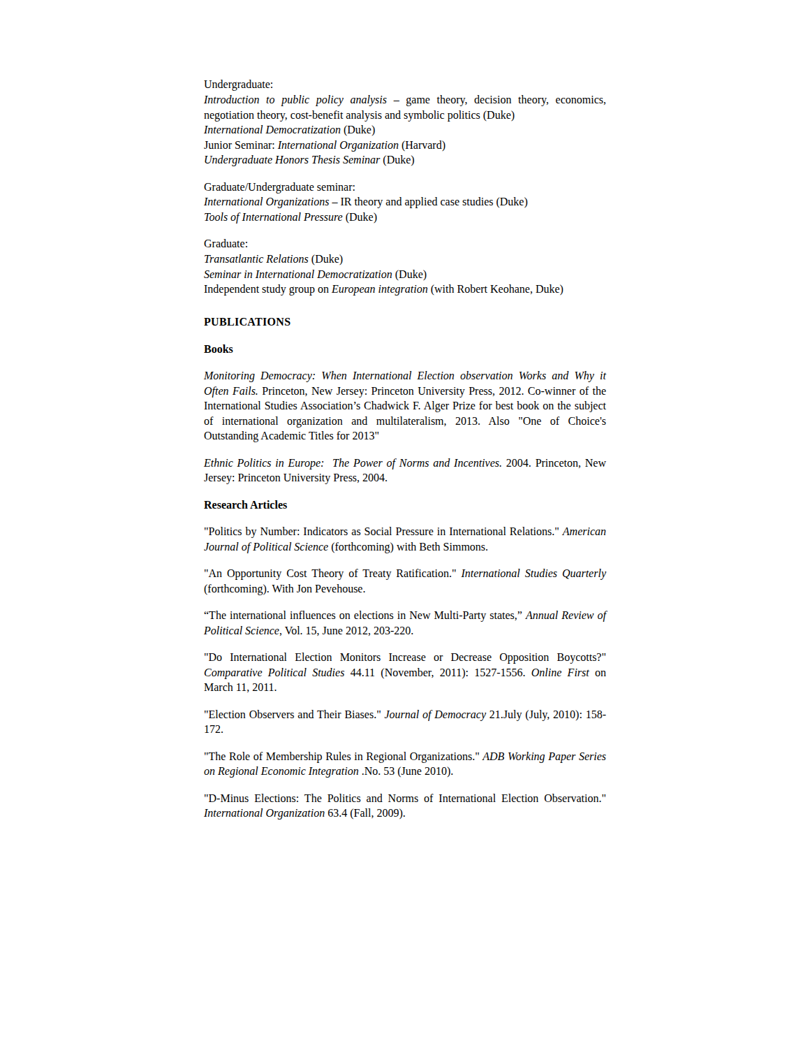Undergraduate:
Introduction to public policy analysis – game theory, decision theory, economics, negotiation theory, cost-benefit analysis and symbolic politics (Duke)
International Democratization (Duke)
Junior Seminar: International Organization (Harvard)
Undergraduate Honors Thesis Seminar (Duke)
Graduate/Undergraduate seminar:
International Organizations – IR theory and applied case studies (Duke)
Tools of International Pressure (Duke)
Graduate:
Transatlantic Relations (Duke)
Seminar in International Democratization (Duke)
Independent study group on European integration (with Robert Keohane, Duke)
PUBLICATIONS
Books
Monitoring Democracy: When International Election observation Works and Why it Often Fails. Princeton, New Jersey: Princeton University Press, 2012. Co-winner of the International Studies Association’s Chadwick F. Alger Prize for best book on the subject of international organization and multilateralism, 2013. Also "One of Choice's Outstanding Academic Titles for 2013"
Ethnic Politics in Europe: The Power of Norms and Incentives. 2004. Princeton, New Jersey: Princeton University Press, 2004.
Research Articles
"Politics by Number: Indicators as Social Pressure in International Relations." American Journal of Political Science (forthcoming) with Beth Simmons.
"An Opportunity Cost Theory of Treaty Ratification." International Studies Quarterly (forthcoming). With Jon Pevehouse.
“The international influences on elections in New Multi-Party states,” Annual Review of Political Science, Vol. 15, June 2012, 203-220.
"Do International Election Monitors Increase or Decrease Opposition Boycotts?" Comparative Political Studies 44.11 (November, 2011): 1527-1556. Online First on March 11, 2011.
"Election Observers and Their Biases." Journal of Democracy 21.July (July, 2010): 158-172.
"The Role of Membership Rules in Regional Organizations." ADB Working Paper Series on Regional Economic Integration .No. 53 (June 2010).
"D-Minus Elections: The Politics and Norms of International Election Observation." International Organization 63.4 (Fall, 2009).